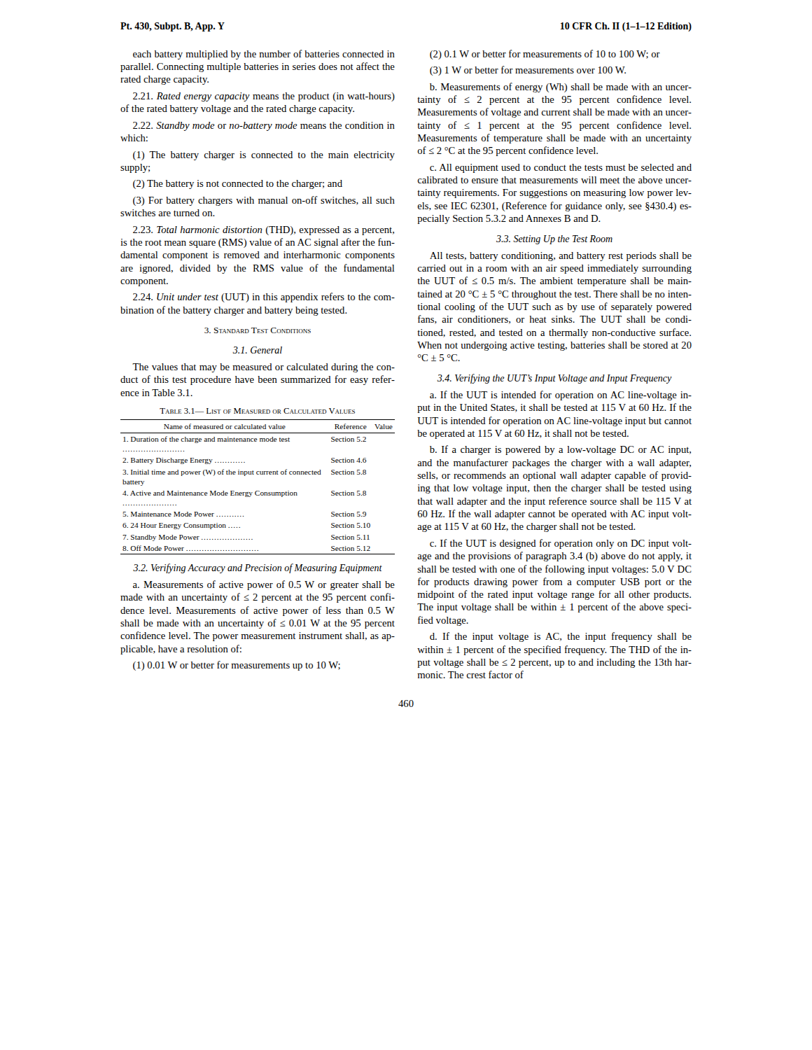Pt. 430, Subpt. B, App. Y 10 CFR Ch. II (1–1–12 Edition)
each battery multiplied by the number of batteries connected in parallel. Connecting multiple batteries in series does not affect the rated charge capacity.
2.21. Rated energy capacity means the product (in watt-hours) of the rated battery voltage and the rated charge capacity.
2.22. Standby mode or no-battery mode means the condition in which:
(1) The battery charger is connected to the main electricity supply;
(2) The battery is not connected to the charger; and
(3) For battery chargers with manual on-off switches, all such switches are turned on.
2.23. Total harmonic distortion (THD), expressed as a percent, is the root mean square (RMS) value of an AC signal after the fundamental component is removed and interharmonic components are ignored, divided by the RMS value of the fundamental component.
2.24. Unit under test (UUT) in this appendix refers to the combination of the battery charger and battery being tested.
3. Standard Test Conditions
3.1. General
The values that may be measured or calculated during the conduct of this test procedure have been summarized for easy reference in Table 3.1.
Table 3.1— List of Measured or Calculated Values
| Name of measured or calculated value | Reference | Value |
| --- | --- | --- |
| 1. Duration of the charge and maintenance mode test ........................ | Section 5.2 | |
| 2. Battery Discharge Energy ............ | Section 4.6 | |
| 3. Initial time and power (W) of the input current of connected battery | Section 5.8 | |
| 4. Active and Maintenance Mode Energy Consumption ..................... | Section 5.8 | |
| 5. Maintenance Mode Power ........... | Section 5.9 | |
| 6. 24 Hour Energy Consumption ..... | Section 5.10 | |
| 7. Standby Mode Power .................... | Section 5.11 | |
| 8. Off Mode Power ............................ | Section 5.12 | |
3.2. Verifying Accuracy and Precision of Measuring Equipment
a. Measurements of active power of 0.5 W or greater shall be made with an uncertainty of ≤ 2 percent at the 95 percent confidence level. Measurements of active power of less than 0.5 W shall be made with an uncertainty of ≤ 0.01 W at the 95 percent confidence level. The power measurement instrument shall, as applicable, have a resolution of:
(1) 0.01 W or better for measurements up to 10 W;
(2) 0.1 W or better for measurements of 10 to 100 W; or
(3) 1 W or better for measurements over 100 W.
b. Measurements of energy (Wh) shall be made with an uncertainty of ≤ 2 percent at the 95 percent confidence level. Measurements of voltage and current shall be made with an uncertainty of ≤ 1 percent at the 95 percent confidence level. Measurements of temperature shall be made with an uncertainty of ≤ 2 °C at the 95 percent confidence level.
c. All equipment used to conduct the tests must be selected and calibrated to ensure that measurements will meet the above uncertainty requirements. For suggestions on measuring low power levels, see IEC 62301, (Reference for guidance only, see §430.4) especially Section 5.3.2 and Annexes B and D.
3.3. Setting Up the Test Room
All tests, battery conditioning, and battery rest periods shall be carried out in a room with an air speed immediately surrounding the UUT of ≤ 0.5 m/s. The ambient temperature shall be maintained at 20 °C ± 5 °C throughout the test. There shall be no intentional cooling of the UUT such as by use of separately powered fans, air conditioners, or heat sinks. The UUT shall be conditioned, rested, and tested on a thermally non-conductive surface. When not undergoing active testing, batteries shall be stored at 20 °C ± 5 °C.
3.4. Verifying the UUT’s Input Voltage and Input Frequency
a. If the UUT is intended for operation on AC line-voltage input in the United States, it shall be tested at 115 V at 60 Hz. If the UUT is intended for operation on AC line-voltage input but cannot be operated at 115 V at 60 Hz, it shall not be tested.
b. If a charger is powered by a low-voltage DC or AC input, and the manufacturer packages the charger with a wall adapter, sells, or recommends an optional wall adapter capable of providing that low voltage input, then the charger shall be tested using that wall adapter and the input reference source shall be 115 V at 60 Hz. If the wall adapter cannot be operated with AC input voltage at 115 V at 60 Hz, the charger shall not be tested.
c. If the UUT is designed for operation only on DC input voltage and the provisions of paragraph 3.4 (b) above do not apply, it shall be tested with one of the following input voltages: 5.0 V DC for products drawing power from a computer USB port or the midpoint of the rated input voltage range for all other products. The input voltage shall be within ± 1 percent of the above specified voltage.
d. If the input voltage is AC, the input frequency shall be within ± 1 percent of the specified frequency. The THD of the input voltage shall be ≤ 2 percent, up to and including the 13th harmonic. The crest factor of
460